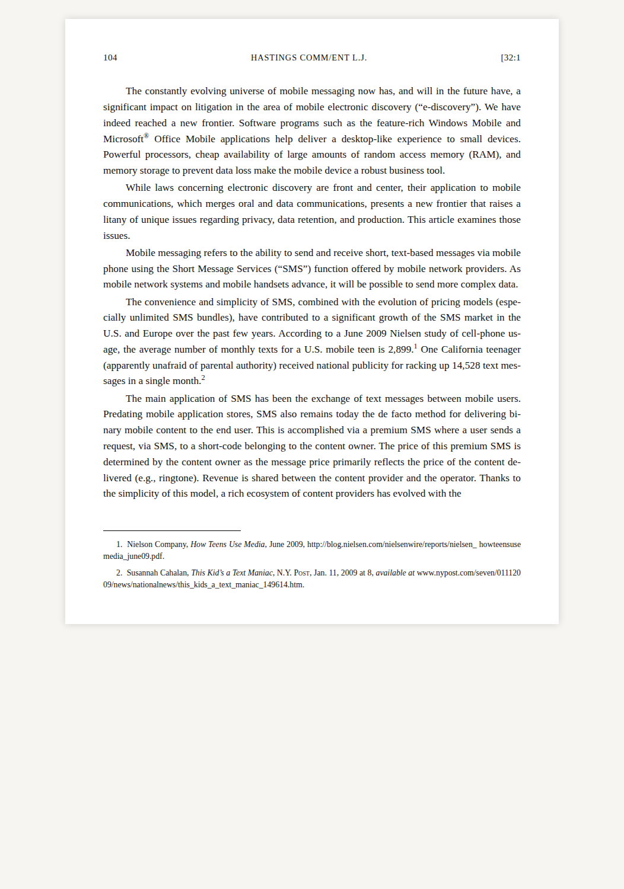104 Hastings Comm/Ent L.J. [32:1
The constantly evolving universe of mobile messaging now has, and will in the future have, a significant impact on litigation in the area of mobile electronic discovery (“e-discovery”). We have indeed reached a new frontier. Software programs such as the feature-rich Windows Mobile and Microsoft® Office Mobile applications help deliver a desktop-like experience to small devices. Powerful processors, cheap availability of large amounts of random access memory (RAM), and memory storage to prevent data loss make the mobile device a robust business tool.
While laws concerning electronic discovery are front and center, their application to mobile communications, which merges oral and data communications, presents a new frontier that raises a litany of unique issues regarding privacy, data retention, and production. This article examines those issues.
Mobile messaging refers to the ability to send and receive short, text-based messages via mobile phone using the Short Message Services (“SMS”) function offered by mobile network providers. As mobile network systems and mobile handsets advance, it will be possible to send more complex data.
The convenience and simplicity of SMS, combined with the evolution of pricing models (especially unlimited SMS bundles), have contributed to a significant growth of the SMS market in the U.S. and Europe over the past few years. According to a June 2009 Nielsen study of cell-phone usage, the average number of monthly texts for a U.S. mobile teen is 2,899.1 One California teenager (apparently unafraid of parental authority) received national publicity for racking up 14,528 text messages in a single month.2
The main application of SMS has been the exchange of text messages between mobile users. Predating mobile application stores, SMS also remains today the de facto method for delivering binary mobile content to the end user. This is accomplished via a premium SMS where a user sends a request, via SMS, to a short-code belonging to the content owner. The price of this premium SMS is determined by the content owner as the message price primarily reflects the price of the content delivered (e.g., ringtone). Revenue is shared between the content provider and the operator. Thanks to the simplicity of this model, a rich ecosystem of content providers has evolved with the
1. Nielson Company, How Teens Use Media, June 2009, http://blog.nielsen.com/nielsenwire/reports/nielsen_ howteensusemedia_june09.pdf.
2. Susannah Cahalan, This Kid’s a Text Maniac, N.Y. Post, Jan. 11, 2009 at 8, available at www.nypost.com/seven/01112009/news/nationalnews/this_kids_a_text_maniac_149614.htm.